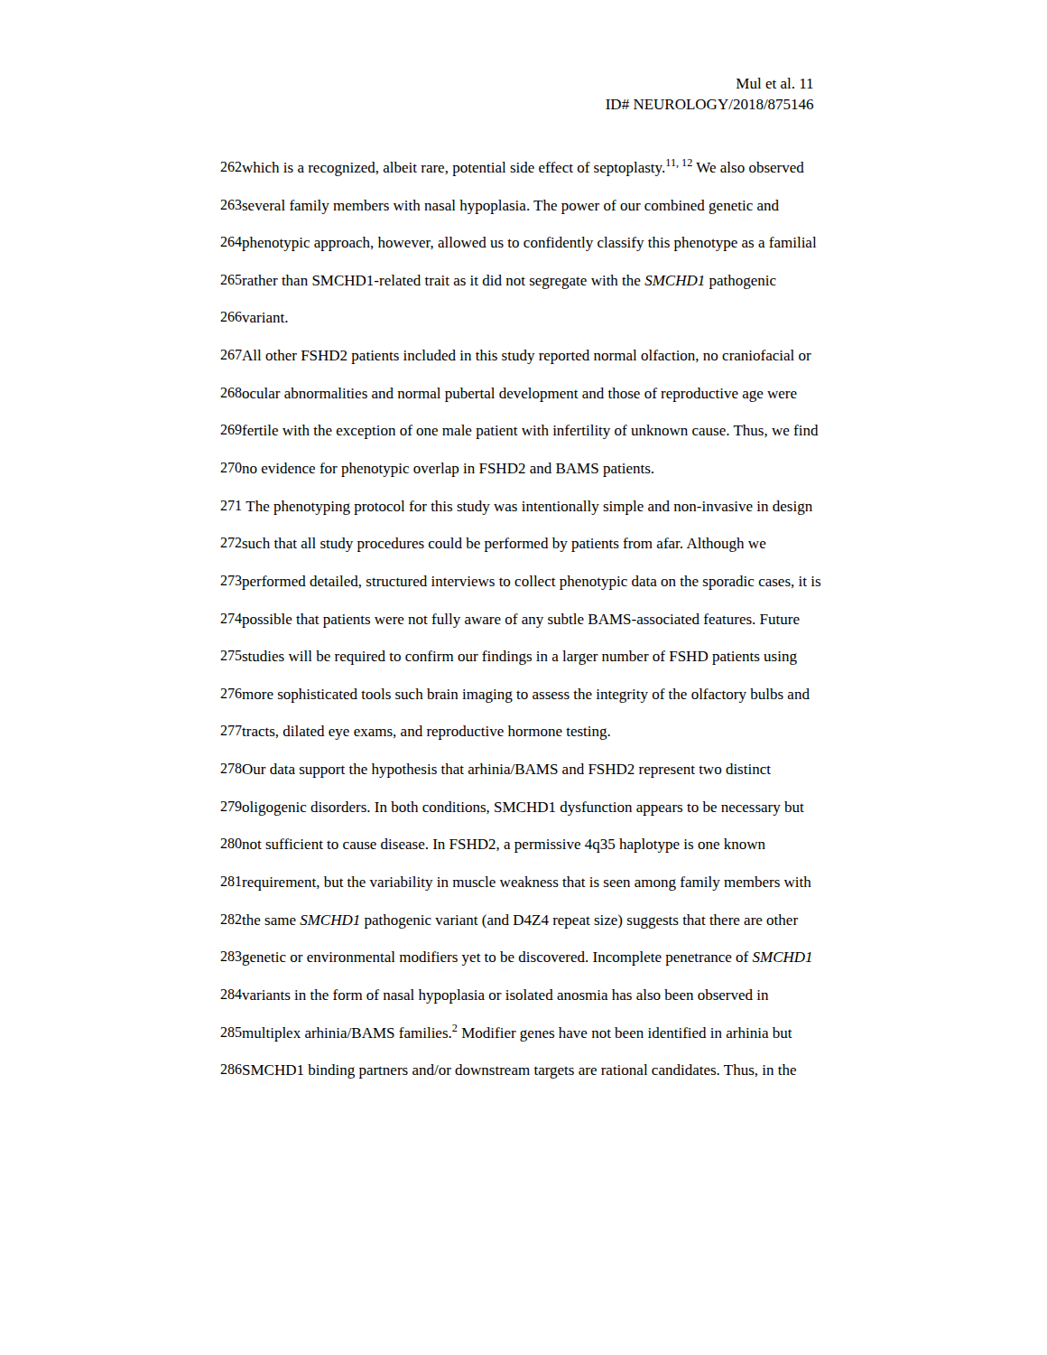Mul et al. 11 ID# NEUROLOGY/2018/875146
| 262 | which is a recognized, albeit rare, potential side effect of septoplasty. 11, 12 We also observed |
| 263 | several family members with nasal hypoplasia. The power of our combined genetic and |
| 264 | phenotypic approach, however, allowed us to confidently classify this phenotype as a familial |
| 265 | rather than SMCHD1-related trait as it did not segregate with the SMCHD1 pathogenic |
| 266 | variant. |
| 267 | All other FSHD2 patients included in this study reported normal olfaction, no craniofacial or |
| 268 | ocular abnormalities and normal pubertal development and those of reproductive age were |
| 269 | fertile with the exception of one male patient with infertility of unknown cause. Thus, we find |
| 270 | no evidence for phenotypic overlap in FSHD2 and BAMS patients. |
| 271 | The phenotyping protocol for this study was intentionally simple and non-invasive in design |
| 272 | such that all study procedures could be performed by patients from afar. Although we |
| 273 | performed detailed, structured interviews to collect phenotypic data on the sporadic cases, it is |
| 274 | possible that patients were not fully aware of any subtle BAMS-associated features. Future |
| 275 | studies will be required to confirm our findings in a larger number of FSHD patients using |
| 276 | more sophisticated tools such brain imaging to assess the integrity of the olfactory bulbs and |
| 277 | tracts, dilated eye exams, and reproductive hormone testing. |
| 278 | Our data support the hypothesis that arhinia/BAMS and FSHD2 represent two distinct |
| 279 | oligogenic disorders. In both conditions, SMCHD1 dysfunction appears to be necessary but |
| 280 | not sufficient to cause disease. In FSHD2, a permissive 4q35 haplotype is one known |
| 281 | requirement, but the variability in muscle weakness that is seen among family members with |
| 282 | the same SMCHD1 pathogenic variant (and D4Z4 repeat size) suggests that there are other |
| 283 | genetic or environmental modifiers yet to be discovered. Incomplete penetrance of SMCHD1 |
| 284 | variants in the form of nasal hypoplasia or isolated anosmia has also been observed in |
| 285 | multiplex arhinia/BAMS families. 2 Modifier genes have not been identified in arhinia but |
| 286 | SMCHD1 binding partners and/or downstream targets are rational candidates. Thus, in the |